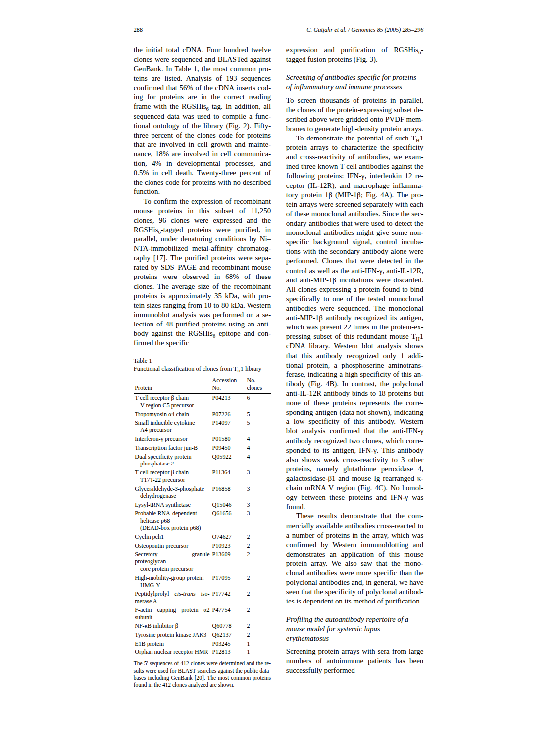288 C. Gutjahr et al. / Genomics 85 (2005) 285–296
the initial total cDNA. Four hundred twelve clones were sequenced and BLASTed against GenBank. In Table 1, the most common proteins are listed. Analysis of 193 sequences confirmed that 56% of the cDNA inserts coding for proteins are in the correct reading frame with the RGSHis6 tag. In addition, all sequenced data was used to compile a functional ontology of the library (Fig. 2). Fifty-three percent of the clones code for proteins that are involved in cell growth and maintenance, 18% are involved in cell communication, 4% in developmental processes, and 0.5% in cell death. Twenty-three percent of the clones code for proteins with no described function.
To confirm the expression of recombinant mouse proteins in this subset of 11,250 clones, 96 clones were expressed and the RGSHis6-tagged proteins were purified, in parallel, under denaturing conditions by Ni–NTA-immobilized metal-affinity chromatography [17]. The purified proteins were separated by SDS–PAGE and recombinant mouse proteins were observed in 68% of these clones. The average size of the recombinant proteins is approximately 35 kDa, with protein sizes ranging from 10 to 80 kDa. Western immunoblot analysis was performed on a selection of 48 purified proteins using an antibody against the RGSHis6 epitope and confirmed the specific
Table 1 Functional classification of clones from TH1 library
| Protein | Accession No. | No. clones |
| --- | --- | --- |
| T cell receptor β chain V region C5 precursor | P04213 | 6 |
| Tropomyosin α4 chain | P07226 | 5 |
| Small inducible cytokine A4 precursor | P14097 | 5 |
| Interferon-γ precursor | P01580 | 4 |
| Transcription factor jun-B | P09450 | 4 |
| Dual specificity protein phosphatase 2 | Q05922 | 4 |
| T cell receptor β chain T17T-22 precursor | P11364 | 3 |
| Glyceraldehyde-3-phosphate dehydrogenase | P16858 | 3 |
| Lysyl-tRNA synthetase | Q15046 | 3 |
| Probable RNA-dependent helicase p68 (DEAD-box protein p68) | Q61656 | 3 |
| Cyclin pch1 | O74627 | 2 |
| Osteopontin precursor | P10923 | 2 |
| Secretory granule proteoglycan core protein precursor | P13609 | 2 |
| High-mobility-group protein HMG-Y | P17095 | 2 |
| Peptidylprolyl cis-trans isomerase A | P17742 | 2 |
| F-actin capping protein α2 subunit | P47754 | 2 |
| NF-κB inhibitor β | Q60778 | 2 |
| Tyrosine protein kinase JAK3 | Q62137 | 2 |
| E1B protein | P03245 | 1 |
| Orphan nuclear receptor HMR | P12813 | 1 |
The 5′ sequences of 412 clones were determined and the results were used for BLAST searches against the public databases including GenBank [20]. The most common proteins found in the 412 clones analyzed are shown.
expression and purification of RGSHis6-tagged fusion proteins (Fig. 3).
Screening of antibodies specific for proteins of inflammatory and immune processes
To screen thousands of proteins in parallel, the clones of the protein-expressing subset described above were gridded onto PVDF membranes to generate high-density protein arrays.
To demonstrate the potential of such TH1 protein arrays to characterize the specificity and cross-reactivity of antibodies, we examined three known T cell antibodies against the following proteins: IFN-γ, interleukin 12 receptor (IL-12R), and macrophage inflammatory protein 1β (MIP-1β; Fig. 4A). The protein arrays were screened separately with each of these monoclonal antibodies. Since the secondary antibodies that were used to detect the monoclonal antibodies might give some nonspecific background signal, control incubations with the secondary antibody alone were performed. Clones that were detected in the control as well as the anti-IFN-γ, anti-IL-12R, and anti-MIP-1β incubations were discarded. All clones expressing a protein found to bind specifically to one of the tested monoclonal antibodies were sequenced. The monoclonal anti-MIP-1β antibody recognized its antigen, which was present 22 times in the protein-expressing subset of this redundant mouse TH1 cDNA library. Western blot analysis shows that this antibody recognized only 1 additional protein, a phosphoserine aminotransferase, indicating a high specificity of this antibody (Fig. 4B). In contrast, the polyclonal anti-IL-12R antibody binds to 18 proteins but none of these proteins represents the corresponding antigen (data not shown), indicating a low specificity of this antibody. Western blot analysis confirmed that the anti-IFN-γ antibody recognized two clones, which corresponded to its antigen, IFN-γ. This antibody also shows weak cross-reactivity to 3 other proteins, namely glutathione peroxidase 4, galactosidase-β1 and mouse Ig rearranged κ-chain mRNA V region (Fig. 4C). No homology between these proteins and IFN-γ was found.
These results demonstrate that the commercially available antibodies cross-reacted to a number of proteins in the array, which was confirmed by Western immunoblotting and demonstrates an application of this mouse protein array. We also saw that the monoclonal antibodies were more specific than the polyclonal antibodies and, in general, we have seen that the specificity of polyclonal antibodies is dependent on its method of purification.
Profiling the autoantibody repertoire of a mouse model for systemic lupus erythematosus
Screening protein arrays with sera from large numbers of autoimmune patients has been successfully performed